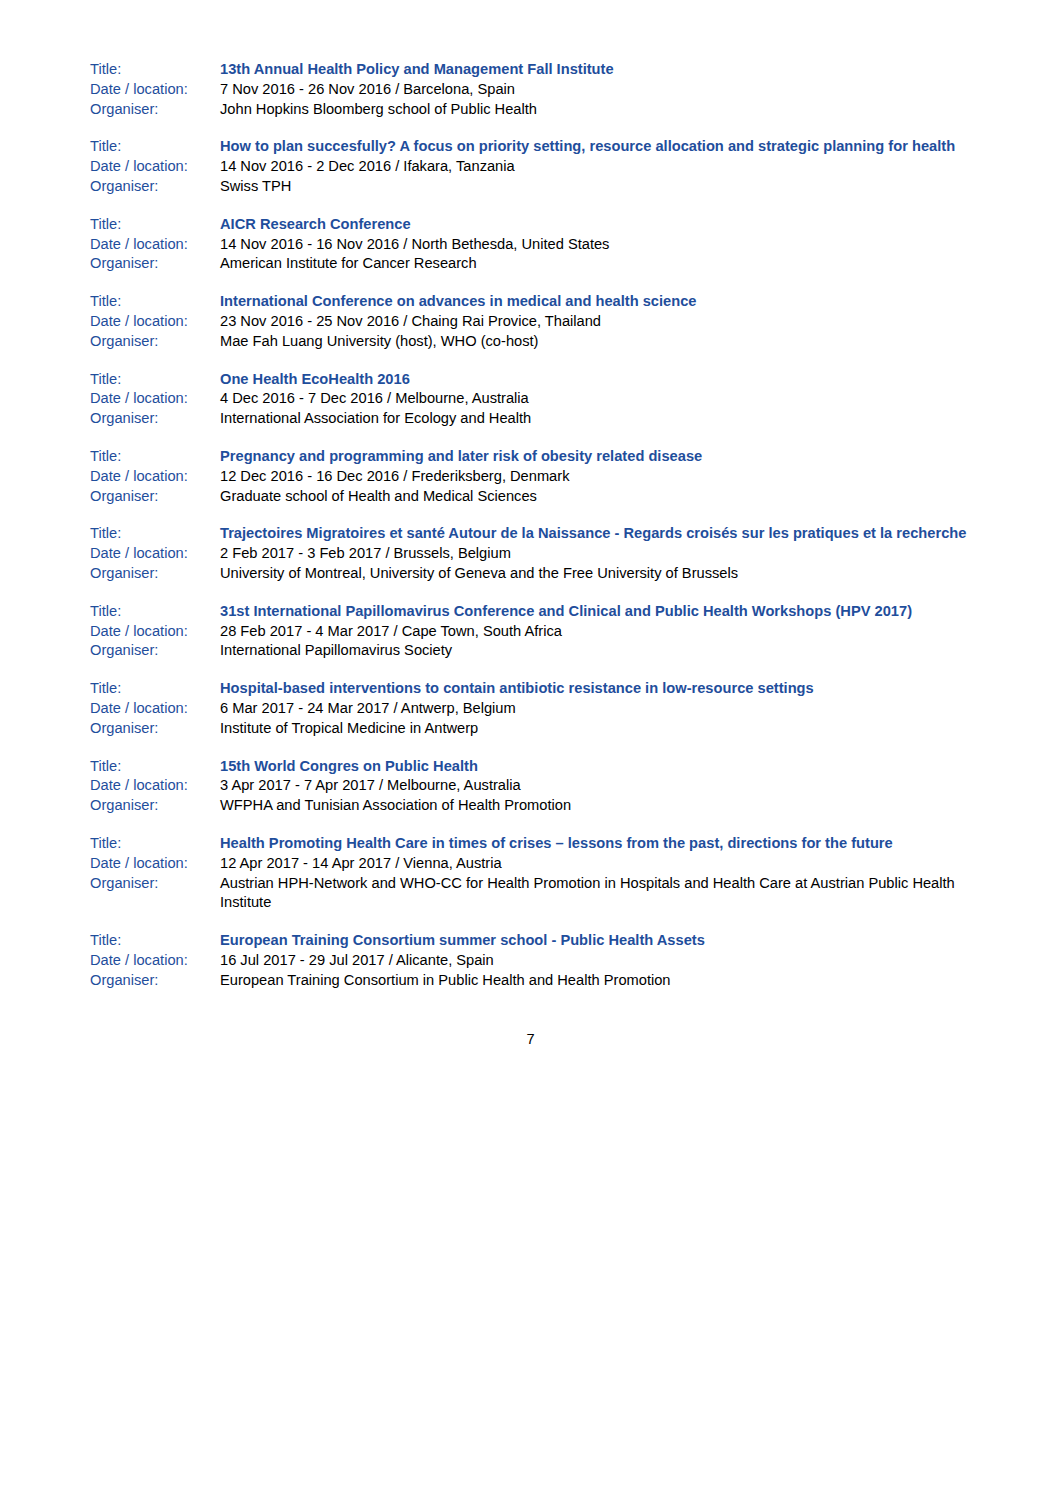| Title: | 13th Annual Health Policy and Management Fall Institute |
| Date / location: | 7 Nov 2016 - 26 Nov 2016 / Barcelona, Spain |
| Organiser: | John Hopkins Bloomberg school of Public Health |
| Title: | How to plan succesfully? A focus on priority setting, resource allocation and strategic planning for health |
| Date / location: | 14 Nov 2016 - 2 Dec 2016 / Ifakara, Tanzania |
| Organiser: | Swiss TPH |
| Title: | AICR Research Conference |
| Date / location: | 14 Nov 2016 - 16 Nov 2016 / North Bethesda, United States |
| Organiser: | American Institute for Cancer Research |
| Title: | International Conference on advances in medical and health science |
| Date / location: | 23 Nov 2016 - 25 Nov 2016 / Chaing Rai Provice, Thailand |
| Organiser: | Mae Fah Luang University (host), WHO (co-host) |
| Title: | One Health EcoHealth 2016 |
| Date / location: | 4 Dec 2016 - 7 Dec 2016 / Melbourne, Australia |
| Organiser: | International Association for Ecology and Health |
| Title: | Pregnancy and programming and later risk of obesity related disease |
| Date / location: | 12 Dec 2016 - 16 Dec 2016 / Frederiksberg, Denmark |
| Organiser: | Graduate school of Health and Medical Sciences |
| Title: | Trajectoires Migratoires et santé Autour de la Naissance - Regards croisés sur les pratiques et la recherche |
| Date / location: | 2 Feb 2017 - 3 Feb 2017 / Brussels, Belgium |
| Organiser: | University of Montreal, University of Geneva and the Free University of Brussels |
| Title: | 31st International Papillomavirus Conference and Clinical and Public Health Workshops (HPV 2017) |
| Date / location: | 28 Feb 2017 - 4 Mar 2017 / Cape Town, South Africa |
| Organiser: | International Papillomavirus Society |
| Title: | Hospital-based interventions to contain antibiotic resistance in low-resource settings |
| Date / location: | 6 Mar 2017 - 24 Mar 2017 / Antwerp, Belgium |
| Organiser: | Institute of Tropical Medicine in Antwerp |
| Title: | 15th World Congres on Public Health |
| Date / location: | 3 Apr 2017 - 7 Apr 2017 / Melbourne, Australia |
| Organiser: | WFPHA and Tunisian Association of Health Promotion |
| Title: | Health Promoting Health Care in times of crises – lessons from the past, directions for the future |
| Date / location: | 12 Apr 2017 - 14 Apr 2017 / Vienna, Austria |
| Organiser: | Austrian HPH-Network and WHO-CC for Health Promotion in Hospitals and Health Care at Austrian Public Health Institute |
| Title: | European Training Consortium summer school - Public Health Assets |
| Date / location: | 16 Jul 2017 - 29 Jul 2017 / Alicante, Spain |
| Organiser: | European Training Consortium in Public Health and Health Promotion |
7